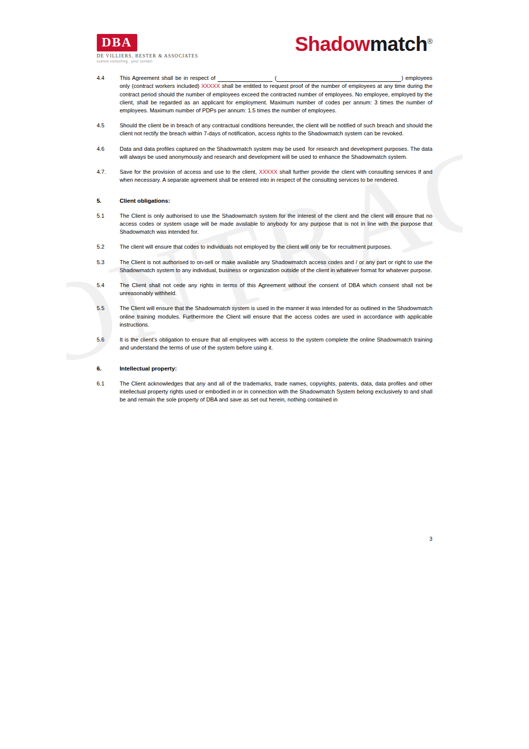CONTRACT
DBA
De Villiers, Bester & Associates
custom consulting…your contact
Shadow match®
4.4
This Agreement shall be in respect of ( ) employees only (contract workers included) XXXXX shall be entitled to request proof of the number of employees at any time during the contract period should the number of employees exceed the contracted number of employees. No employee, employed by the client, shall be regarded as an applicant for employment. Maximum number of codes per annum: 3 times the number of employees. Maximum number of PDPs per annum: 1.5 times the number of employees.
4.5
Should the client be in breach of any contractual conditions hereunder, the client will be notified of such breach and should the client not rectify the breach within 7-days of notification, access rights to the Shadowmatch system can be revoked.
4.6
Data and data profiles captured on the Shadowmatch system may be used for research and development purposes. The data will always be used anonymously and research and development will be used to enhance the Shadowmatch system.
4.7.
Save for the provision of access and use to the client, XXXXX shall further provide the client with consulting services if and when necessary. A separate agreement shall be entered into in respect of the consulting services to be rendered.
5.
Client obligations:
5.1
The Client is only authorised to use the Shadowmatch system for the interest of the client and the client will ensure that no access codes or system usage will be made available to anybody for any purpose that is not in line with the purpose that Shadowmatch was intended for.
5.2
The client will ensure that codes to individuals not employed by the client will only be for recruitment purposes.
5.3
The Client is not authorised to on-sell or make available any Shadowmatch access codes and / or any part or right to use the Shadowmatch system to any individual, business or organization outside of the client in whatever format for whatever purpose.
5.4
The Client shall not cede any rights in terms of this Agreement without the consent of DBA which consent shall not be unreasonably withheld.
5.5
The Client will ensure that the Shadowmatch system is used in the manner it was intended for as outlined in the Shadowmatch online training modules. Furthermore the Client will ensure that the access codes are used in accordance with applicable instructions.
5.6
It is the client’s obligation to ensure that all employees with access to the system complete the online Shadowmatch training and understand the terms of use of the system before using it.
6.
Intellectual property:
6.1
The Client acknowledges that any and all of the trademarks, trade names, copyrights, patents, data, data profiles and other intellectual property rights used or embodied in or in connection with the Shadowmatch System belong exclusively to and shall be and remain the sole property of DBA and save as set out herein, nothing contained in
3